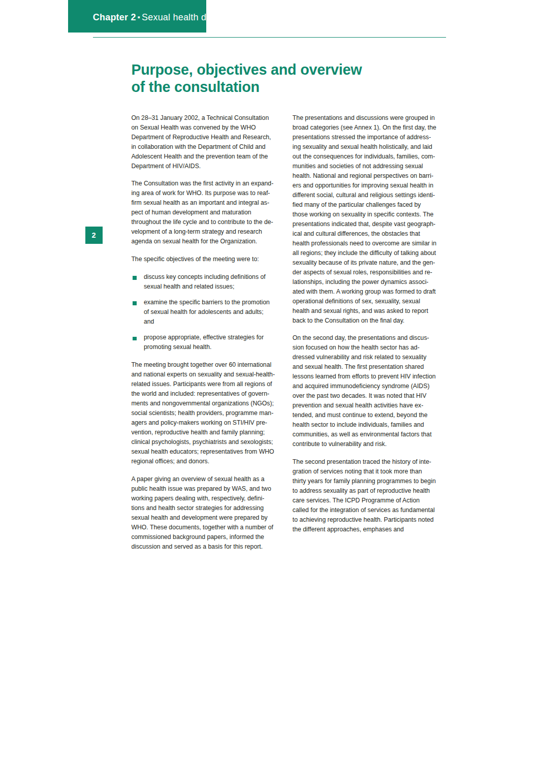Chapter 2▪Sexual health document series
Purpose, objectives and overview
of the consultation
2
On 28–31 January 2002, a Technical Consultation on Sexual Health was convened by the WHO Department of Reproductive Health and Research, in collaboration with the Department of Child and Adolescent Health and the prevention team of the Department of HIV/AIDS.
The Consultation was the first activity in an expanding area of work for WHO. Its purpose was to reaffirm sexual health as an important and integral aspect of human development and maturation throughout the life cycle and to contribute to the development of a long-term strategy and research agenda on sexual health for the Organization.
The specific objectives of the meeting were to:
discuss key concepts including definitions of sexual health and related issues;
examine the specific barriers to the promotion of sexual health for adolescents and adults; and
propose appropriate, effective strategies for promoting sexual health.
The meeting brought together over 60 international and national experts on sexuality and sexual-health-related issues. Participants were from all regions of the world and included: representatives of governments and nongovernmental organizations (NGOs); social scientists; health providers, programme managers and policy-makers working on STI/HIV prevention, reproductive health and family planning; clinical psychologists, psychiatrists and sexologists; sexual health educators; representatives from WHO regional offices; and donors.
A paper giving an overview of sexual health as a public health issue was prepared by WAS, and two working papers dealing with, respectively, definitions and health sector strategies for addressing sexual health and development were prepared by WHO. These documents, together with a number of commissioned background papers, informed the discussion and served as a basis for this report.
The presentations and discussions were grouped in broad categories (see Annex 1). On the first day, the presentations stressed the importance of addressing sexuality and sexual health holistically, and laid out the consequences for individuals, families, communities and societies of not addressing sexual health. National and regional perspectives on barriers and opportunities for improving sexual health in different social, cultural and religious settings identified many of the particular challenges faced by those working on sexuality in specific contexts. The presentations indicated that, despite vast geographical and cultural differences, the obstacles that health professionals need to overcome are similar in all regions; they include the difficulty of talking about sexuality because of its private nature, and the gender aspects of sexual roles, responsibilities and relationships, including the power dynamics associated with them. A working group was formed to draft operational definitions of sex, sexuality, sexual health and sexual rights, and was asked to report back to the Consultation on the final day.
On the second day, the presentations and discussion focused on how the health sector has addressed vulnerability and risk related to sexuality and sexual health. The first presentation shared lessons learned from efforts to prevent HIV infection and acquired immunodeficiency syndrome (AIDS) over the past two decades. It was noted that HIV prevention and sexual health activities have extended, and must continue to extend, beyond the health sector to include individuals, families and communities, as well as environmental factors that contribute to vulnerability and risk.
The second presentation traced the history of integration of services noting that it took more than thirty years for family planning programmes to begin to address sexuality as part of reproductive health care services. The ICPD Programme of Action called for the integration of services as fundamental to achieving reproductive health. Participants noted the different approaches, emphases and